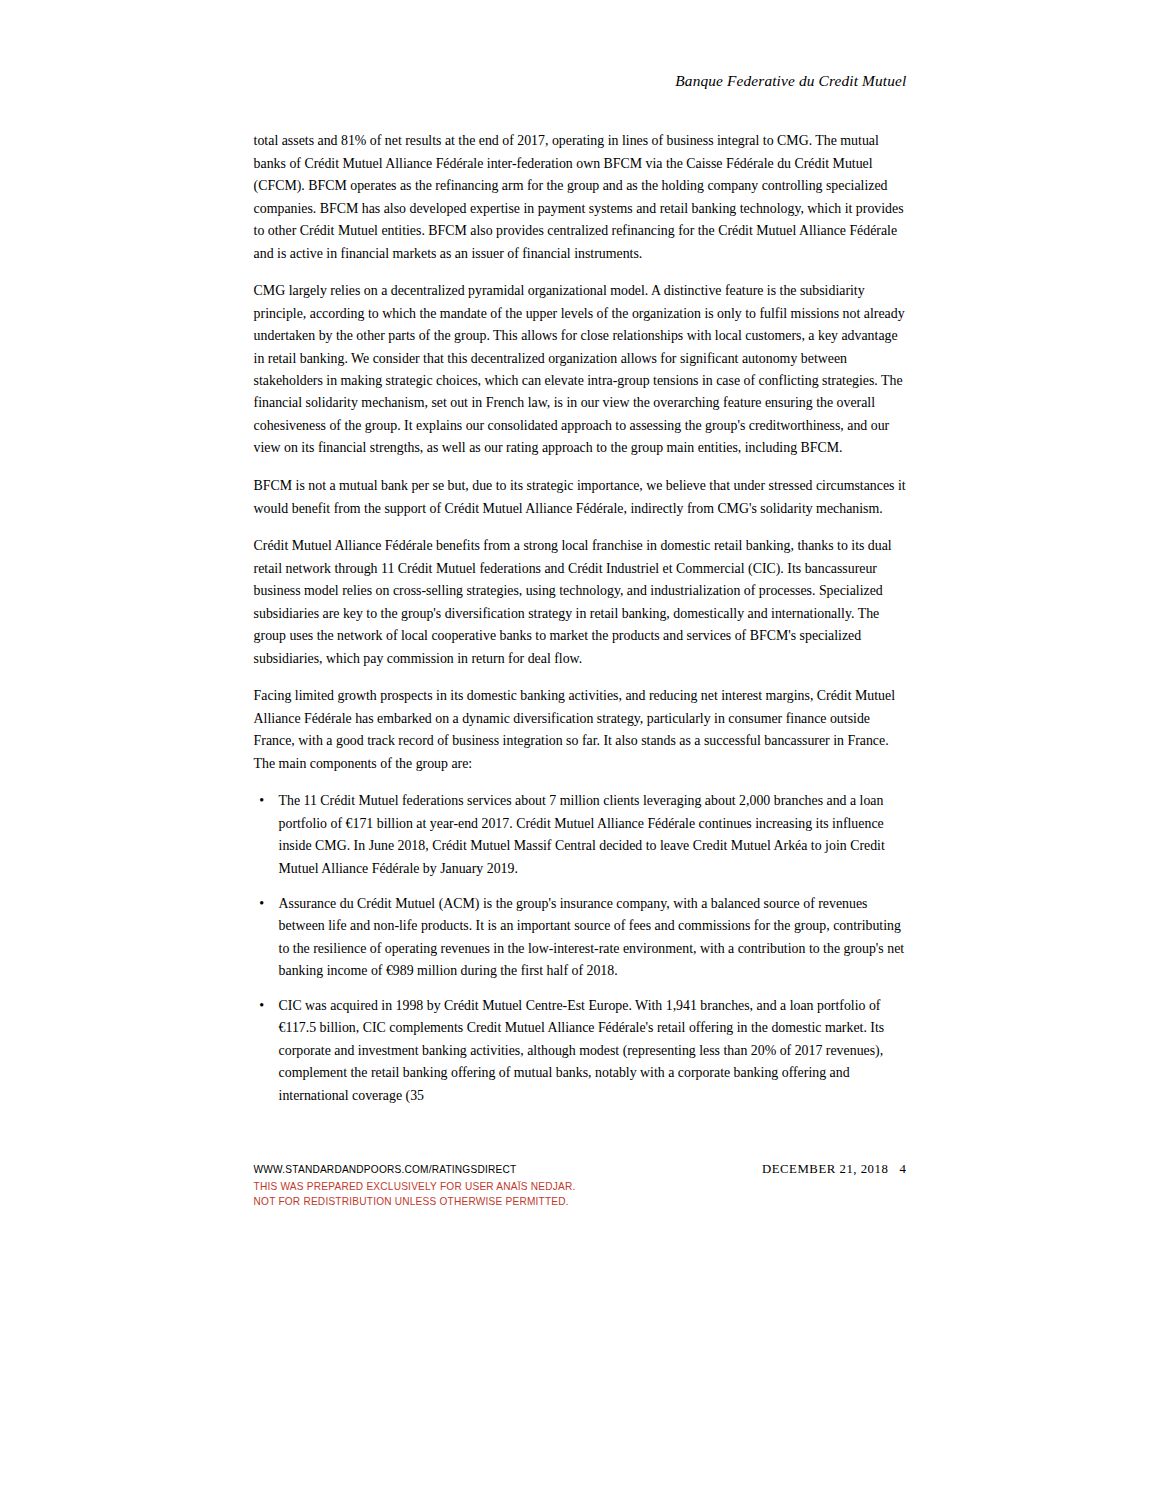Banque Federative du Credit Mutuel
total assets and 81% of net results at the end of 2017, operating in lines of business integral to CMG. The mutual banks of Crédit Mutuel Alliance Fédérale inter-federation own BFCM via the Caisse Fédérale du Crédit Mutuel (CFCM). BFCM operates as the refinancing arm for the group and as the holding company controlling specialized companies. BFCM has also developed expertise in payment systems and retail banking technology, which it provides to other Crédit Mutuel entities. BFCM also provides centralized refinancing for the Crédit Mutuel Alliance Fédérale and is active in financial markets as an issuer of financial instruments.
CMG largely relies on a decentralized pyramidal organizational model. A distinctive feature is the subsidiarity principle, according to which the mandate of the upper levels of the organization is only to fulfil missions not already undertaken by the other parts of the group. This allows for close relationships with local customers, a key advantage in retail banking. We consider that this decentralized organization allows for significant autonomy between stakeholders in making strategic choices, which can elevate intra-group tensions in case of conflicting strategies. The financial solidarity mechanism, set out in French law, is in our view the overarching feature ensuring the overall cohesiveness of the group. It explains our consolidated approach to assessing the group's creditworthiness, and our view on its financial strengths, as well as our rating approach to the group main entities, including BFCM.
BFCM is not a mutual bank per se but, due to its strategic importance, we believe that under stressed circumstances it would benefit from the support of Crédit Mutuel Alliance Fédérale, indirectly from CMG's solidarity mechanism.
Crédit Mutuel Alliance Fédérale benefits from a strong local franchise in domestic retail banking, thanks to its dual retail network through 11 Crédit Mutuel federations and Crédit Industriel et Commercial (CIC). Its bancassureur business model relies on cross-selling strategies, using technology, and industrialization of processes. Specialized subsidiaries are key to the group's diversification strategy in retail banking, domestically and internationally. The group uses the network of local cooperative banks to market the products and services of BFCM's specialized subsidiaries, which pay commission in return for deal flow.
Facing limited growth prospects in its domestic banking activities, and reducing net interest margins, Crédit Mutuel Alliance Fédérale has embarked on a dynamic diversification strategy, particularly in consumer finance outside France, with a good track record of business integration so far. It also stands as a successful bancassurer in France. The main components of the group are:
The 11 Crédit Mutuel federations services about 7 million clients leveraging about 2,000 branches and a loan portfolio of €171 billion at year-end 2017. Crédit Mutuel Alliance Fédérale continues increasing its influence inside CMG. In June 2018, Crédit Mutuel Massif Central decided to leave Credit Mutuel Arkéa to join Credit Mutuel Alliance Fédérale by January 2019.
Assurance du Crédit Mutuel (ACM) is the group's insurance company, with a balanced source of revenues between life and non-life products. It is an important source of fees and commissions for the group, contributing to the resilience of operating revenues in the low-interest-rate environment, with a contribution to the group's net banking income of €989 million during the first half of 2018.
CIC was acquired in 1998 by Crédit Mutuel Centre-Est Europe. With 1,941 branches, and a loan portfolio of €117.5 billion, CIC complements Credit Mutuel Alliance Fédérale's retail offering in the domestic market. Its corporate and investment banking activities, although modest (representing less than 20% of 2017 revenues), complement the retail banking offering of mutual banks, notably with a corporate banking offering and international coverage (35
WWW.STANDARDANDPOORS.COM/RATINGSDIRECT
DECEMBER 21, 2018 4
THIS WAS PREPARED EXCLUSIVELY FOR USER ANAÏS NEDJAR.
NOT FOR REDISTRIBUTION UNLESS OTHERWISE PERMITTED.